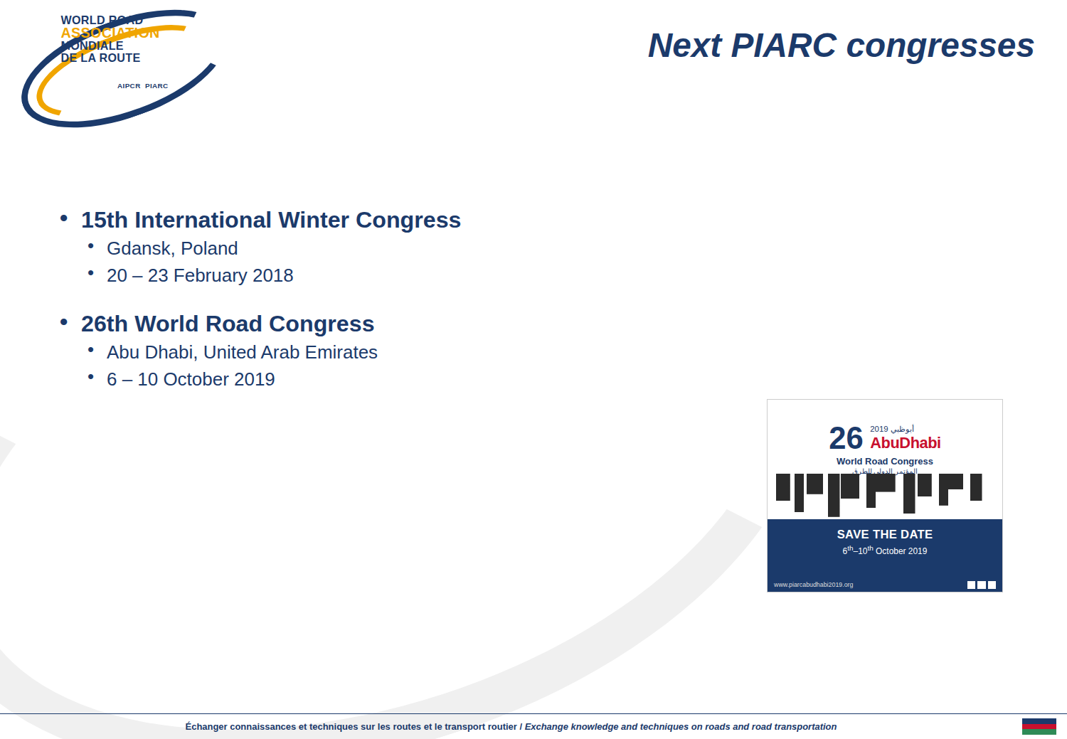WORLD ROAD
ASSOCIATION
MONDIALE
DE LA ROUTE
AIPCR PIARC
Next PIARC congresses
15th International Winter Congress
Gdansk, Poland
20 – 23 February 2018
26th World Road Congress
Abu Dhabi, United Arab Emirates
6 – 10 October 2019
26 أبوظبي 2019
AbuDhabi
World Road Congress
المؤتمر الدولي للطرق
SAVE THE DATE
6th–10th October 2019
www.piarcabudhabi2019.org
Échanger connaissances et techniques sur les routes et le transport routier / Exchange knowledge and techniques on roads and road transportation